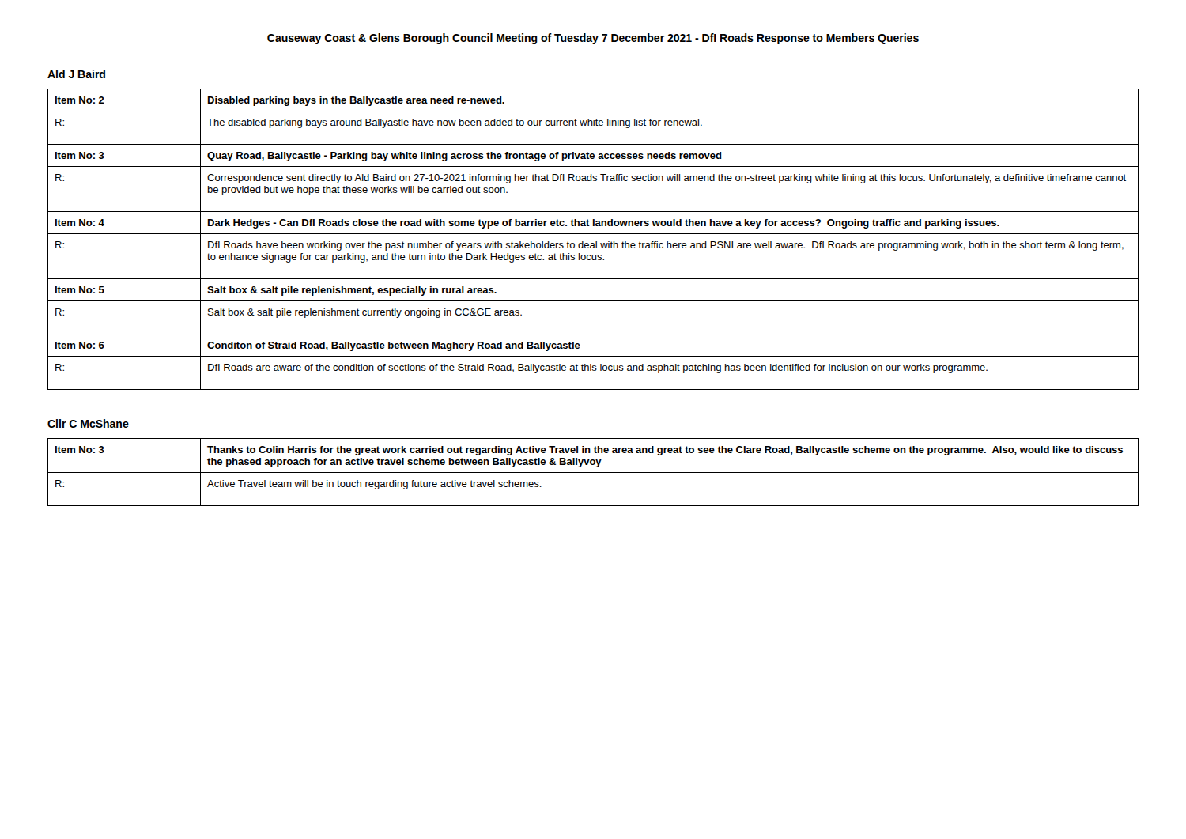Causeway Coast & Glens Borough Council Meeting of Tuesday 7 December 2021 - DfI Roads Response to Members Queries
Ald J Baird
| Item No: 2 | Disabled parking bays in the Ballycastle area need re-newed. |
| R: | The disabled parking bays around Ballyastle have now been added to our current white lining list for renewal. |
| Item No: 3 | Quay Road, Ballycastle - Parking bay white lining across the frontage of private accesses needs removed |
| R: | Correspondence sent directly to Ald Baird on 27-10-2021 informing her that DfI Roads Traffic section will amend the on-street parking white lining at this locus. Unfortunately, a definitive timeframe cannot be provided but we hope that these works will be carried out soon. |
| Item No: 4 | Dark Hedges - Can DfI Roads close the road with some type of barrier etc. that landowners would then have a key for access? Ongoing traffic and parking issues. |
| R: | DfI Roads have been working over the past number of years with stakeholders to deal with the traffic here and PSNI are well aware. DfI Roads are programming work, both in the short term & long term, to enhance signage for car parking, and the turn into the Dark Hedges etc. at this locus. |
| Item No: 5 | Salt box & salt pile replenishment, especially in rural areas. |
| R: | Salt box & salt pile replenishment currently ongoing in CC&GE areas. |
| Item No: 6 | Conditon of Straid Road, Ballycastle between Maghery Road and Ballycastle |
| R: | DfI Roads are aware of the condition of sections of the Straid Road, Ballycastle at this locus and asphalt patching has been identified for inclusion on our works programme. |
Cllr C McShane
| Item No: 3 | Thanks to Colin Harris for the great work carried out regarding Active Travel in the area and great to see the Clare Road, Ballycastle scheme on the programme. Also, would like to discuss the phased approach for an active travel scheme between Ballycastle & Ballyvoy |
| R: | Active Travel team will be in touch regarding future active travel schemes. |